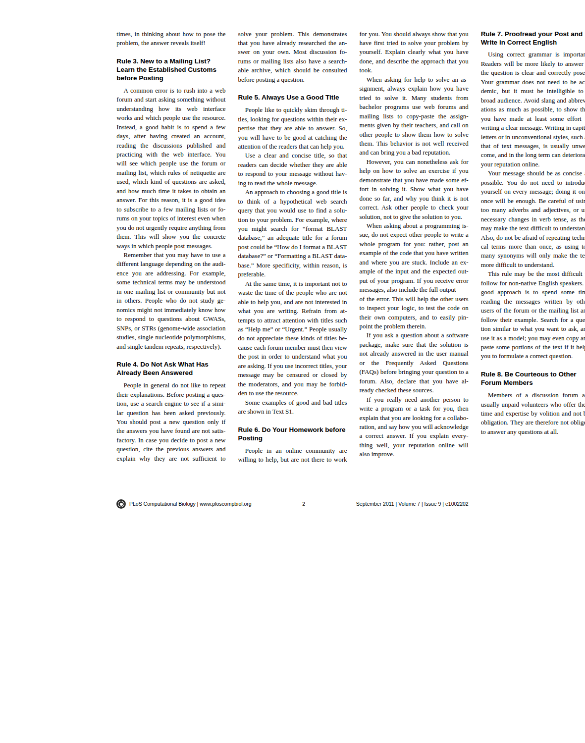times, in thinking about how to pose the problem, the answer reveals itself!
Rule 3. New to a Mailing List? Learn the Established Customs before Posting
A common error is to rush into a web forum and start asking something without understanding how its web interface works and which people use the resource. Instead, a good habit is to spend a few days, after having created an account, reading the discussions published and practicing with the web interface. You will see which people use the forum or mailing list, which rules of netiquette are used, which kind of questions are asked, and how much time it takes to obtain an answer. For this reason, it is a good idea to subscribe to a few mailing lists or forums on your topics of interest even when you do not urgently require anything from them. This will show you the concrete ways in which people post messages.
Remember that you may have to use a different language depending on the audience you are addressing. For example, some technical terms may be understood in one mailing list or community but not in others. People who do not study genomics might not immediately know how to respond to questions about GWASs, SNPs, or STRs (genome-wide association studies, single nucleotide polymorphisms, and single tandem repeats, respectively).
Rule 4. Do Not Ask What Has Already Been Answered
People in general do not like to repeat their explanations. Before posting a question, use a search engine to see if a similar question has been asked previously. You should post a new question only if the answers you have found are not satisfactory. In case you decide to post a new question, cite the previous answers and explain why they are not sufficient to solve your problem. This demonstrates that you have already researched the answer on your own. Most discussion forums or mailing lists also have a searchable archive, which should be consulted before posting a question.
Rule 5. Always Use a Good Title
People like to quickly skim through titles, looking for questions within their expertise that they are able to answer. So, you will have to be good at catching the attention of the readers that can help you.
Use a clear and concise title, so that readers can decide whether they are able to respond to your message without having to read the whole message.
An approach to choosing a good title is to think of a hypothetical web search query that you would use to find a solution to your problem. For example, where you might search for “format BLAST database,” an adequate title for a forum post could be “How do I format a BLAST database?” or “Formatting a BLAST database.” More specificity, within reason, is preferable.
At the same time, it is important not to waste the time of the people who are not able to help you, and are not interested in what you are writing. Refrain from attempts to attract attention with titles such as “Help me” or “Urgent.” People usually do not appreciate these kinds of titles because each forum member must then view the post in order to understand what you are asking. If you use incorrect titles, your message may be censured or closed by the moderators, and you may be forbidden to use the resource.
Some examples of good and bad titles are shown in Text S1.
Rule 6. Do Your Homework before Posting
People in an online community are willing to help, but are not there to work for you. You should always show that you have first tried to solve your problem by yourself. Explain clearly what you have done, and describe the approach that you took.
When asking for help to solve an assignment, always explain how you have tried to solve it. Many students from bachelor programs use web forums and mailing lists to copy-paste the assignments given by their teachers, and call on other people to show them how to solve them. This behavior is not well received and can bring you a bad reputation.
However, you can nonetheless ask for help on how to solve an exercise if you demonstrate that you have made some effort in solving it. Show what you have done so far, and why you think it is not correct. Ask other people to check your solution, not to give the solution to you.
When asking about a programming issue, do not expect other people to write a whole program for you: rather, post an example of the code that you have written and where you are stuck. Include an example of the input and the expected output of your program. If you receive error messages, also include the full output
of the error. This will help the other users to inspect your logic, to test the code on their own computers, and to easily pinpoint the problem therein.
If you ask a question about a software package, make sure that the solution is not already answered in the user manual or the Frequently Asked Questions (FAQs) before bringing your question to a forum. Also, declare that you have already checked these sources.
If you really need another person to write a program or a task for you, then explain that you are looking for a collaboration, and say how you will acknowledge a correct answer. If you explain everything well, your reputation online will also improve.
Rule 7. Proofread your Post and Write in Correct English
Using correct grammar is important. Readers will be more likely to answer if the question is clear and correctly posed. Your grammar does not need to be academic, but it must be intelligible to a broad audience. Avoid slang and abbreviations as much as possible, to show that you have made at least some effort in writing a clear message. Writing in capital letters or in unconventional styles, such as that of text messages, is usually unwelcome, and in the long term can deteriorate your reputation online.
Your message should be as concise as possible. You do not need to introduce yourself on every message; doing it only once will be enough. Be careful of using too many adverbs and adjectives, or unnecessary changes in verb tense, as they may make the text difficult to understand. Also, do not be afraid of repeating technical terms more than once, as using too many synonyms will only make the text more difficult to understand.
This rule may be the most difficult to follow for non-native English speakers. A good approach is to spend some time reading the messages written by other users of the forum or the mailing list and follow their example. Search for a question similar to what you want to ask, and use it as a model; you may even copy and paste some portions of the text if it helps you to formulate a correct question.
Rule 8. Be Courteous to Other Forum Members
Members of a discussion forum are usually unpaid volunteers who offer their time and expertise by volition and not by obligation. They are therefore not obliged to answer any questions at all.
PLoS Computational Biology | www.ploscompbiol.org
2
September 2011 | Volume 7 | Issue 9 | e1002202